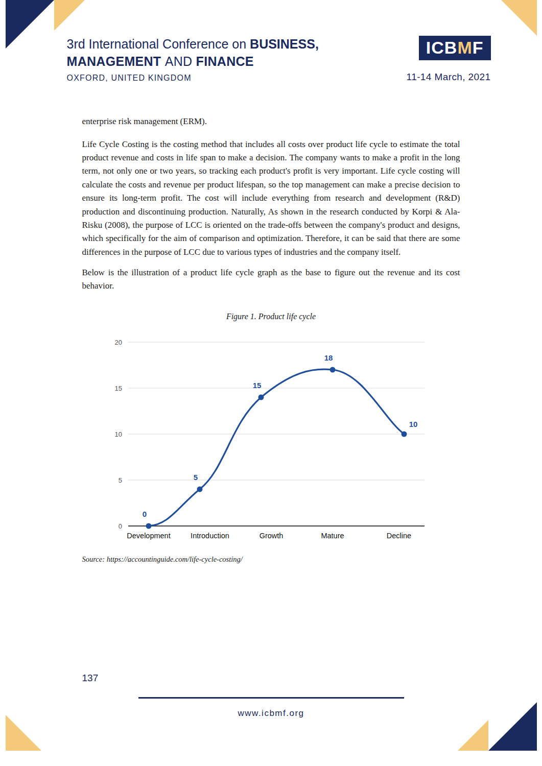3rd International Conference on BUSINESS,
MANAGEMENT AND FINANCE
OXFORD, UNITED KINGDOM
ICBMF
11-14 March, 2021
enterprise risk management (ERM).
Life Cycle Costing is the costing method that includes all costs over product life cycle to estimate the total product revenue and costs in life span to make a decision. The company wants to make a profit in the long term, not only one or two years, so tracking each product's profit is very important. Life cycle costing will calculate the costs and revenue per product lifespan, so the top management can make a precise decision to ensure its long-term profit. The cost will include everything from research and development (R&D) production and discontinuing production. Naturally, As shown in the research conducted by Korpi & Ala-Risku (2008), the purpose of LCC is oriented on the trade-offs between the company's product and designs, which specifically for the aim of comparison and optimization. Therefore, it can be said that there are some differences in the purpose of LCC due to various types of industries and the company itself.
Below is the illustration of a product life cycle graph as the base to figure out the revenue and its cost behavior.
Figure 1. Product life cycle
20 15 10 5 0 0 5 15 18 10 Development Introduction Growth Mature Decline
Source: https://accountinguide.com/life-cycle-costing/
137
www.icbmf.org